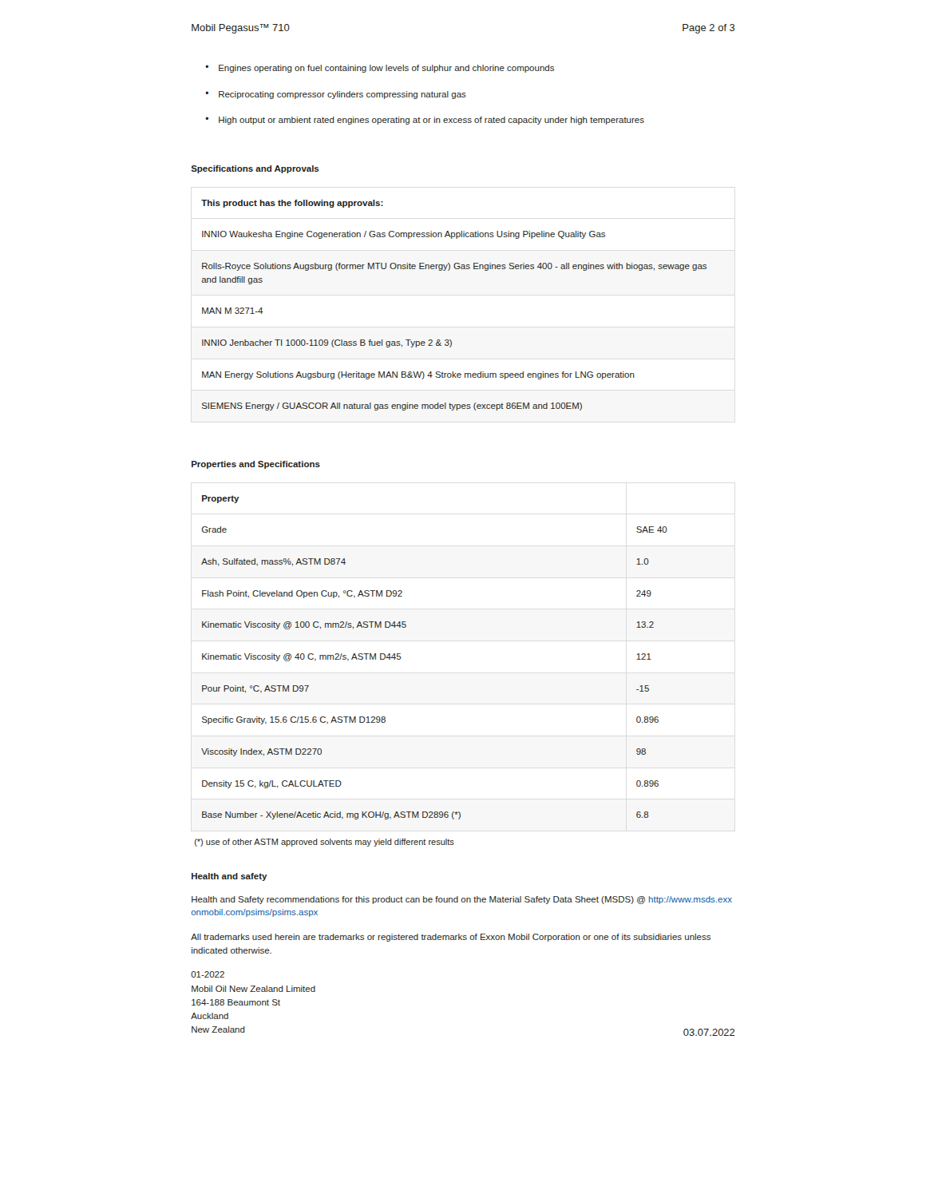Mobil Pegasus™ 710
Page 2 of 3
Engines operating on fuel containing low levels of sulphur and chlorine compounds
Reciprocating compressor cylinders compressing natural gas
High output or ambient rated engines operating at or in excess of rated capacity under high temperatures
Specifications and Approvals
| This product has the following approvals: |
| --- |
| INNIO Waukesha Engine Cogeneration / Gas Compression Applications Using Pipeline Quality Gas |
| Rolls-Royce Solutions Augsburg (former MTU Onsite Energy) Gas Engines Series 400 - all engines with biogas, sewage gas and landfill gas |
| MAN M 3271-4 |
| INNIO Jenbacher TI 1000-1109 (Class B fuel gas, Type 2 & 3) |
| MAN Energy Solutions Augsburg (Heritage MAN B&W) 4 Stroke medium speed engines for LNG operation |
| SIEMENS Energy / GUASCOR All natural gas engine model types (except 86EM and 100EM) |
Properties and Specifications
| Property | |
| --- | --- |
| Grade | SAE 40 |
| Ash, Sulfated, mass%, ASTM D874 | 1.0 |
| Flash Point, Cleveland Open Cup, °C, ASTM D92 | 249 |
| Kinematic Viscosity @ 100 C, mm2/s, ASTM D445 | 13.2 |
| Kinematic Viscosity @ 40 C, mm2/s, ASTM D445 | 121 |
| Pour Point, °C, ASTM D97 | -15 |
| Specific Gravity, 15.6 C/15.6 C, ASTM D1298 | 0.896 |
| Viscosity Index, ASTM D2270 | 98 |
| Density 15 C, kg/L, CALCULATED | 0.896 |
| Base Number - Xylene/Acetic Acid, mg KOH/g, ASTM D2896 (*) | 6.8 |
(*) use of other ASTM approved solvents may yield different results
Health and safety
Health and Safety recommendations for this product can be found on the Material Safety Data Sheet (MSDS) @ http://www.msds.exxonmobil.com/psims/psims.aspx
All trademarks used herein are trademarks or registered trademarks of Exxon Mobil Corporation or one of its subsidiaries unless indicated otherwise.
01-2022
Mobil Oil New Zealand Limited
164-188 Beaumont St
Auckland
New Zealand
03.07.2022